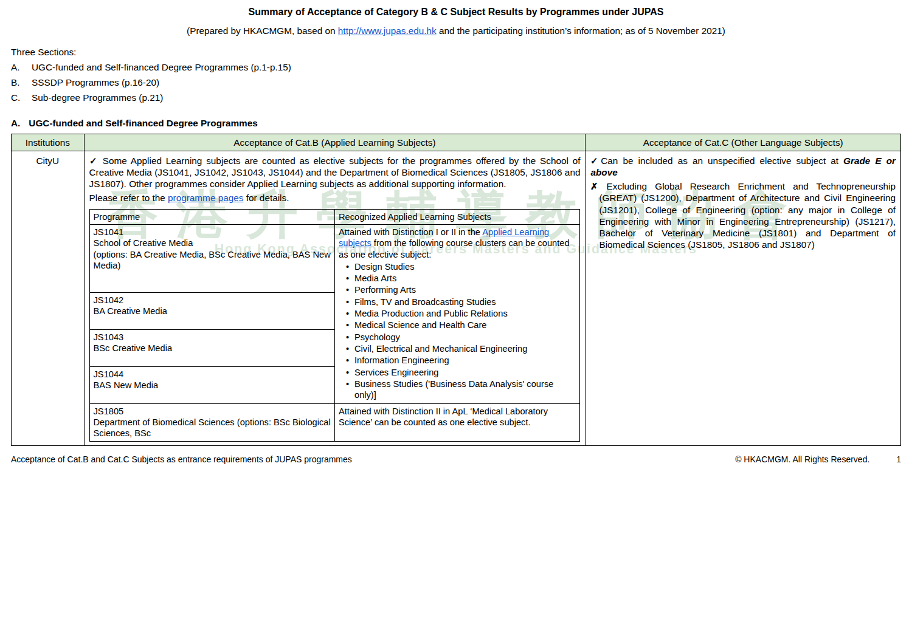香港升學輔導教師協會 Hong Kong Association of Careers Masters and Guidance Masters
Summary of Acceptance of Category B & C Subject Results by Programmes under JUPAS
(Prepared by HKACMGM, based on http://www.jupas.edu.hk and the participating institution’s information; as of 5 November 2021)
Three Sections:
A. UGC-funded and Self-financed Degree Programmes (p.1-p.15)
B. SSSDP Programmes (p.16-20)
C. Sub-degree Programmes (p.21)
A. UGC-funded and Self-financed Degree Programmes
| Institutions | Acceptance of Cat.B (Applied Learning Subjects) | Acceptance of Cat.C (Other Language Subjects) |
| --- | --- | --- |
| CityU | ✓ Some Applied Learning subjects are counted as elective subjects for the programmes offered by the School of Creative Media (JS1041, JS1042, JS1043, JS1044) and the Department of Biomedical Sciences (JS1805, JS1806 and JS1807). Other programmes consider Applied Learning subjects as additional supporting information. Please refer to the programme pages for details. / Programme / Recognized Applied Learning Subjects / / --- / --- / / JS1041 School of Creative Media (options: BA Creative Media, BSc Creative Media, BAS New Media) / Attained with Distinction I or II in the Applied Learning subjects from the following course clusters can be counted as one elective subject: Design Studies Media Arts Performing Arts Films, TV and Broadcasting Studies Media Production and Public Relations Medical Science and Health Care Psychology Civil, Electrical and Mechanical Engineering Information Engineering Services Engineering Business Studies ('Business Data Analysis' course only)] / / JS1042 BA Creative Media / / JS1043 BSc Creative Media / / JS1044 BAS New Media / / JS1805 Department of Biomedical Sciences (options: BSc Biological Sciences, BSc / Attained with Distinction II in ApL ‘Medical Laboratory Science’ can be counted as one elective subject. / | ✓ Can be included as an unspecified elective subject at Grade E or above ✗ Excluding Global Research Enrichment and Technopreneurship (GREAT) (JS1200), Department of Architecture and Civil Engineering (JS1201), College of Engineering (option: any major in College of Engineering with Minor in Engineering Entrepreneurship) (JS1217), Bachelor of Veterinary Medicine (JS1801) and Department of Biomedical Sciences (JS1805, JS1806 and JS1807) |
Acceptance of Cat.B and Cat.C Subjects as entrance requirements of JUPAS programmes
© HKACMGM. All Rights Reserved. 1